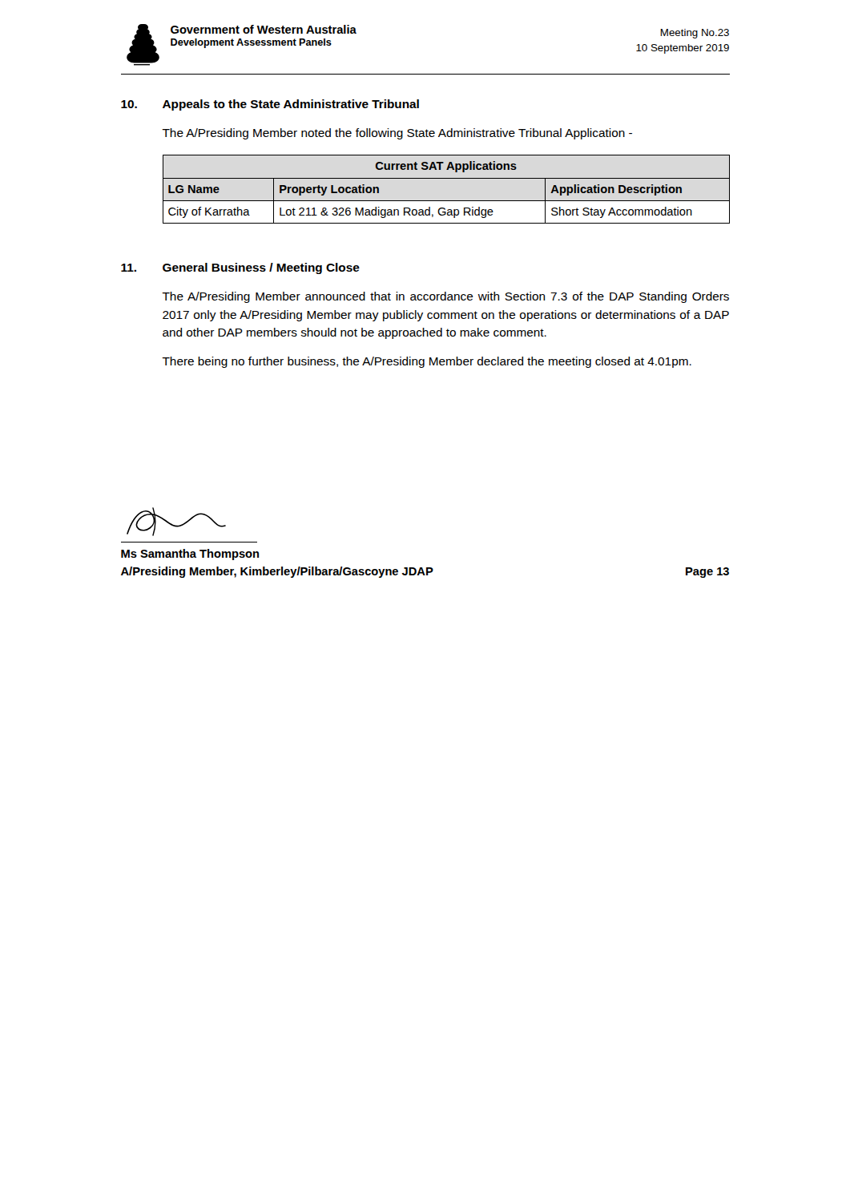Government of Western Australia
Development Assessment Panels
Meeting No.23
10 September 2019
10.
Appeals to the State Administrative Tribunal
The A/Presiding Member noted the following State Administrative Tribunal Application -
| Current SAT Applications |
| --- |
| LG Name | Property Location | Application Description |
| City of Karratha | Lot 211 & 326 Madigan Road, Gap Ridge | Short Stay Accommodation |
11.
General Business / Meeting Close
The A/Presiding Member announced that in accordance with Section 7.3 of the DAP Standing Orders 2017 only the A/Presiding Member may publicly comment on the operations or determinations of a DAP and other DAP members should not be approached to make comment.
There being no further business, the A/Presiding Member declared the meeting closed at 4.01pm.
Ms Samantha Thompson
A/Presiding Member, Kimberley/Pilbara/Gascoyne JDAP Page 13